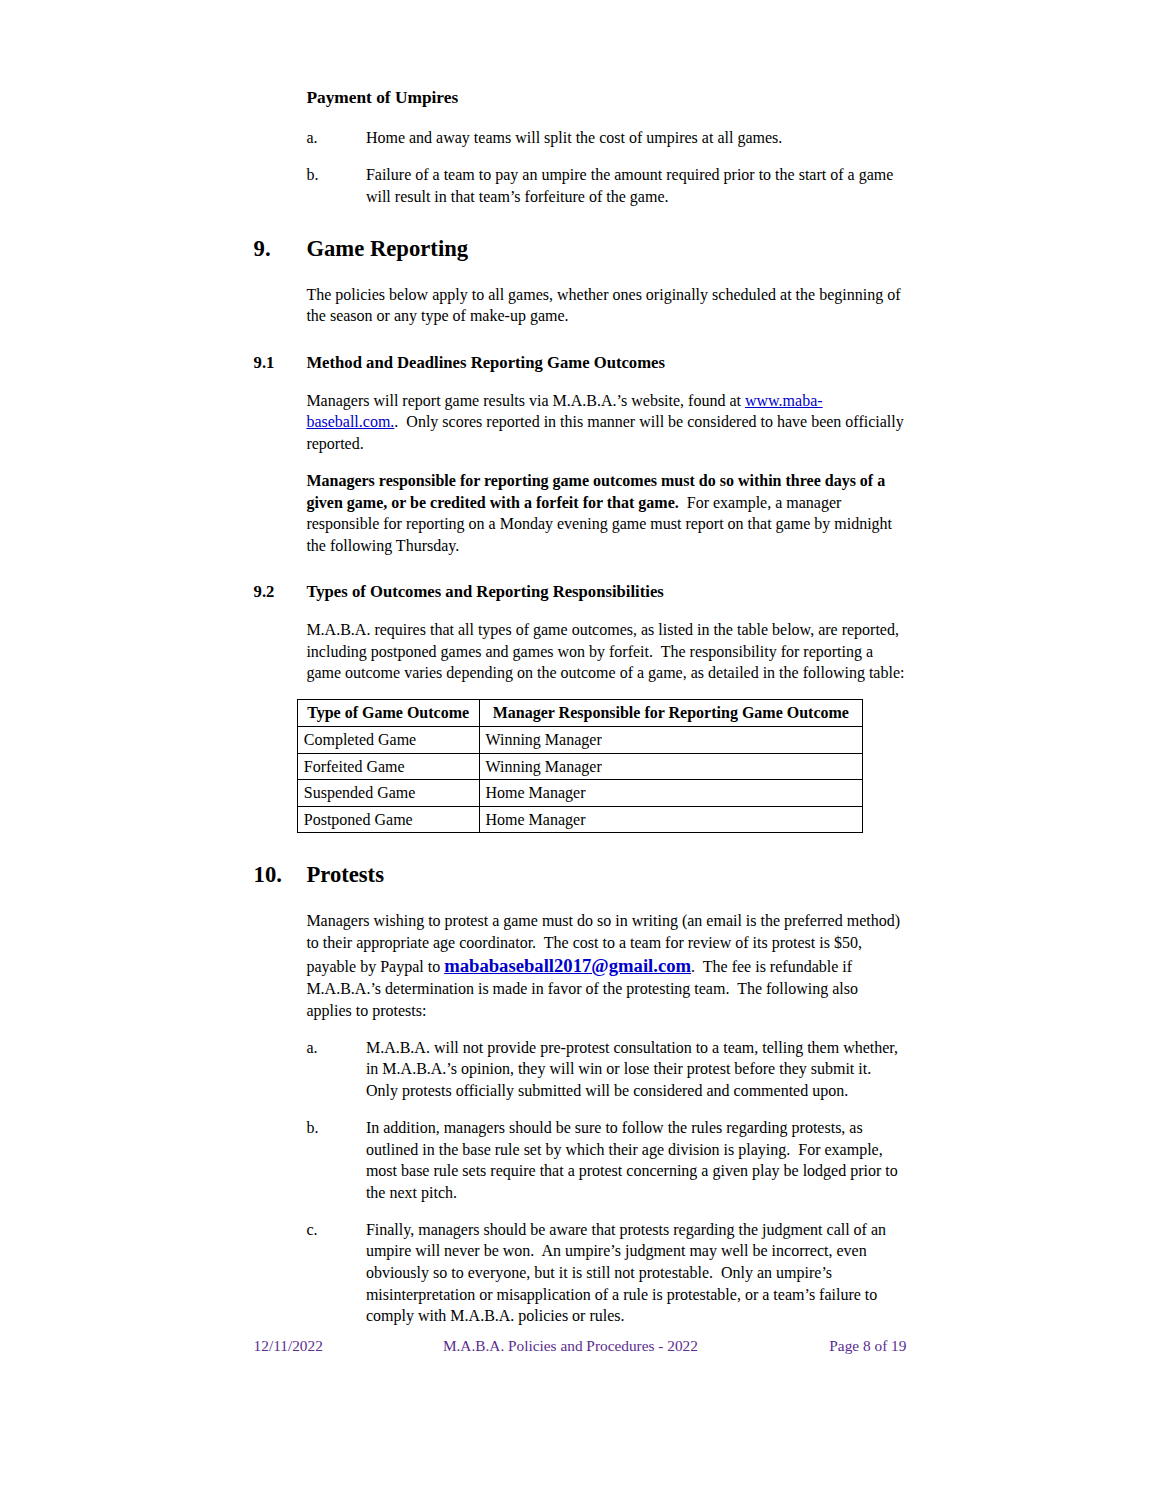Payment of Umpires
a.
Home and away teams will split the cost of umpires at all games.
b.
Failure of a team to pay an umpire the amount required prior to the start of a game will result in that team’s forfeiture of the game.
9.
Game Reporting
The policies below apply to all games, whether ones originally scheduled at the beginning of the season or any type of make-up game.
9.1
Method and Deadlines Reporting Game Outcomes
Managers will report game results via M.A.B.A.’s website, found at www.maba-baseball.com.. Only scores reported in this manner will be considered to have been officially reported.
Managers responsible for reporting game outcomes must do so within three days of a given game, or be credited with a forfeit for that game. For example, a manager responsible for reporting on a Monday evening game must report on that game by midnight the following Thursday.
9.2
Types of Outcomes and Reporting Responsibilities
M.A.B.A. requires that all types of game outcomes, as listed in the table below, are reported, including postponed games and games won by forfeit. The responsibility for reporting a game outcome varies depending on the outcome of a game, as detailed in the following table:
| Type of Game Outcome | Manager Responsible for Reporting Game Outcome |
| --- | --- |
| Completed Game | Winning Manager |
| Forfeited Game | Winning Manager |
| Suspended Game | Home Manager |
| Postponed Game | Home Manager |
10.
Protests
Managers wishing to protest a game must do so in writing (an email is the preferred method) to their appropriate age coordinator. The cost to a team for review of its protest is $50, payable by Paypal to mababaseball2017@gmail.com. The fee is refundable if M.A.B.A.’s determination is made in favor of the protesting team. The following also applies to protests:
a.
M.A.B.A. will not provide pre-protest consultation to a team, telling them whether, in M.A.B.A.’s opinion, they will win or lose their protest before they submit it. Only protests officially submitted will be considered and commented upon.
b.
In addition, managers should be sure to follow the rules regarding protests, as outlined in the base rule set by which their age division is playing. For example, most base rule sets require that a protest concerning a given play be lodged prior to the next pitch.
c.
Finally, managers should be aware that protests regarding the judgment call of an umpire will never be won. An umpire’s judgment may well be incorrect, even obviously so to everyone, but it is still not protestable. Only an umpire’s misinterpretation or misapplication of a rule is protestable, or a team’s failure to comply with M.A.B.A. policies or rules.
12/11/2022
M.A.B.A. Policies and Procedures - 2022
Page 8 of 19